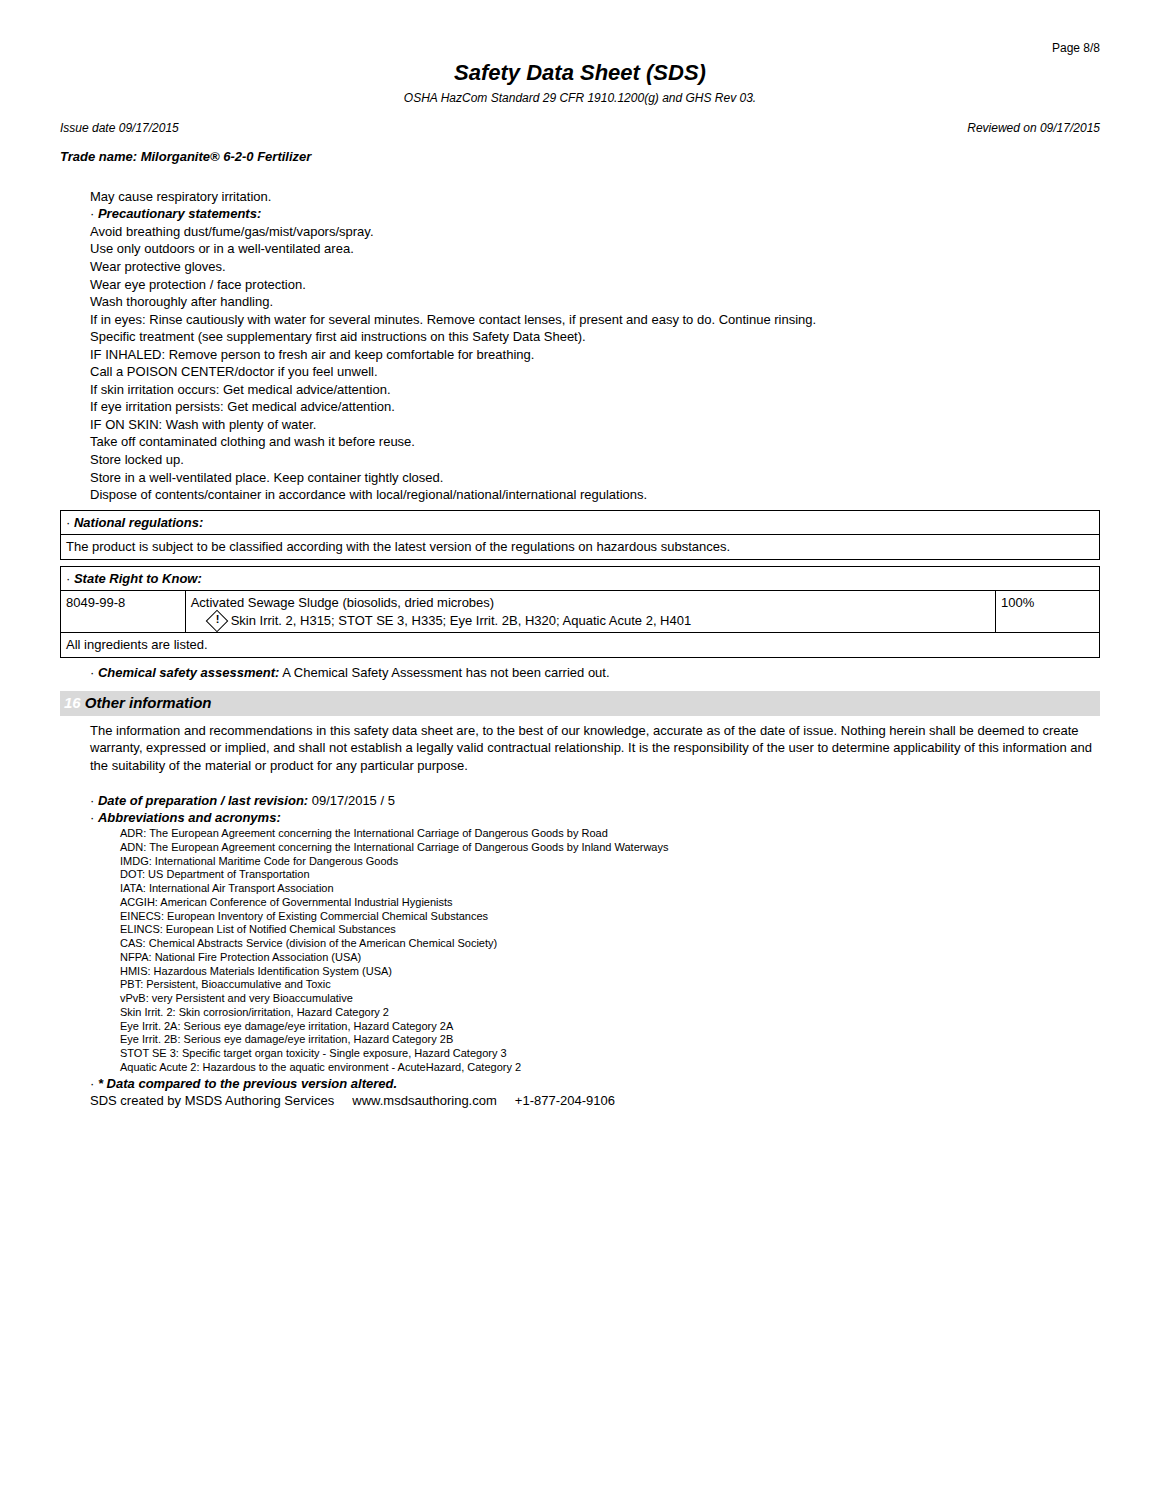Page 8/8
Safety Data Sheet (SDS)
OSHA HazCom Standard 29 CFR 1910.1200(g) and GHS Rev 03.
Issue date 09/17/2015 Reviewed on 09/17/2015
Trade name: Milorganite® 6-2-0 Fertilizer
May cause respiratory irritation.
· Precautionary statements:
Avoid breathing dust/fume/gas/mist/vapors/spray.
Use only outdoors or in a well-ventilated area.
Wear protective gloves.
Wear eye protection / face protection.
Wash thoroughly after handling.
If in eyes: Rinse cautiously with water for several minutes. Remove contact lenses, if present and easy to do. Continue rinsing.
Specific treatment (see supplementary first aid instructions on this Safety Data Sheet).
IF INHALED: Remove person to fresh air and keep comfortable for breathing.
Call a POISON CENTER/doctor if you feel unwell.
If skin irritation occurs: Get medical advice/attention.
If eye irritation persists: Get medical advice/attention.
IF ON SKIN: Wash with plenty of water.
Take off contaminated clothing and wash it before reuse.
Store locked up.
Store in a well-ventilated place. Keep container tightly closed.
Dispose of contents/container in accordance with local/regional/national/international regulations.
| · National regulations: |
| The product is subject to be classified according with the latest version of the regulations on hazardous substances. |
| · State Right to Know: |
| 8049-99-8 | Activated Sewage Sludge (biosolids, dried microbes) Skin Irrit. 2, H315; STOT SE 3, H335; Eye Irrit. 2B, H320; Aquatic Acute 2, H401 | 100% |
| All ingredients are listed. |
· Chemical safety assessment: A Chemical Safety Assessment has not been carried out.
16 Other information
The information and recommendations in this safety data sheet are, to the best of our knowledge, accurate as of the date of issue. Nothing herein shall be deemed to create warranty, expressed or implied, and shall not establish a legally valid contractual relationship. It is the responsibility of the user to determine applicability of this information and the suitability of the material or product for any particular purpose.
· Date of preparation / last revision: 09/17/2015 / 5
· Abbreviations and acronyms:
ADR: The European Agreement concerning the International Carriage of Dangerous Goods by Road
ADN: The European Agreement concerning the International Carriage of Dangerous Goods by Inland Waterways
IMDG: International Maritime Code for Dangerous Goods
DOT: US Department of Transportation
IATA: International Air Transport Association
ACGIH: American Conference of Governmental Industrial Hygienists
EINECS: European Inventory of Existing Commercial Chemical Substances
ELINCS: European List of Notified Chemical Substances
CAS: Chemical Abstracts Service (division of the American Chemical Society)
NFPA: National Fire Protection Association (USA)
HMIS: Hazardous Materials Identification System (USA)
PBT: Persistent, Bioaccumulative and Toxic
vPvB: very Persistent and very Bioaccumulative
Skin Irrit. 2: Skin corrosion/irritation, Hazard Category 2
Eye Irrit. 2A: Serious eye damage/eye irritation, Hazard Category 2A
Eye Irrit. 2B: Serious eye damage/eye irritation, Hazard Category 2B
STOT SE 3: Specific target organ toxicity - Single exposure, Hazard Category 3
Aquatic Acute 2: Hazardous to the aquatic environment - AcuteHazard, Category 2
· * Data compared to the previous version altered.
SDS created by MSDS Authoring Services www.msdsauthoring.com +1-877-204-9106